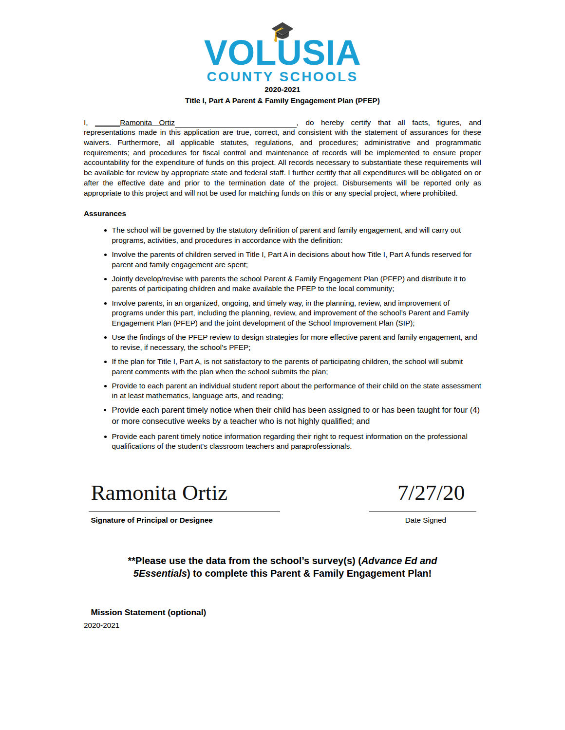🎓 VOLUSIA COUNTY SCHOOLS
2020-2021
Title I, Part A Parent & Family Engagement Plan (PFEP)
I, ______Ramonita Ortiz , do hereby certify that all facts, figures, and representations made in this application are true, correct, and consistent with the statement of assurances for these waivers. Furthermore, all applicable statutes, regulations, and procedures; administrative and programmatic requirements; and procedures for fiscal control and maintenance of records will be implemented to ensure proper accountability for the expenditure of funds on this project. All records necessary to substantiate these requirements will be available for review by appropriate state and federal staff. I further certify that all expenditures will be obligated on or after the effective date and prior to the termination date of the project. Disbursements will be reported only as appropriate to this project and will not be used for matching funds on this or any special project, where prohibited.
Assurances
The school will be governed by the statutory definition of parent and family engagement, and will carry out programs, activities, and procedures in accordance with the definition:
Involve the parents of children served in Title I, Part A in decisions about how Title I, Part A funds reserved for parent and family engagement are spent;
Jointly develop/revise with parents the school Parent & Family Engagement Plan (PFEP) and distribute it to parents of participating children and make available the PFEP to the local community;
Involve parents, in an organized, ongoing, and timely way, in the planning, review, and improvement of programs under this part, including the planning, review, and improvement of the school’s Parent and Family Engagement Plan (PFEP) and the joint development of the School Improvement Plan (SIP);
Use the findings of the PFEP review to design strategies for more effective parent and family engagement, and to revise, if necessary, the school’s PFEP;
If the plan for Title I, Part A, is not satisfactory to the parents of participating children, the school will submit parent comments with the plan when the school submits the plan;
Provide to each parent an individual student report about the performance of their child on the state assessment in at least mathematics, language arts, and reading;
Provide each parent timely notice when their child has been assigned to or has been taught for four (4) or more consecutive weeks by a teacher who is not highly qualified; and
Provide each parent timely notice information regarding their right to request information on the professional qualifications of the student's classroom teachers and paraprofessionals.
Ramonita Ortiz 7/27/20 Signature of Principal or Designee Date Signed
**Please use the data from the school’s survey(s) (Advance Ed and 5Essentials) to complete this Parent & Family Engagement Plan!
Mission Statement (optional)
2020-2021